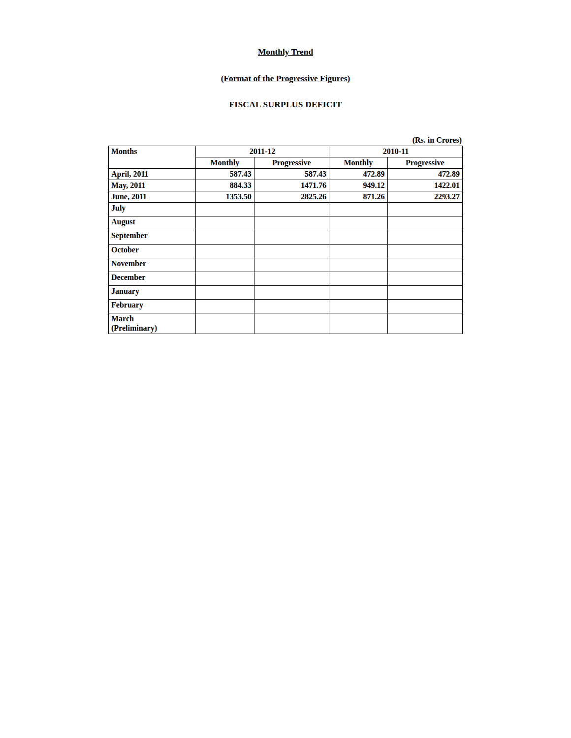Monthly Trend
(Format of the Progressive Figures)
FISCAL SURPLUS DEFICIT
(Rs. in Crores)
| Months | 2011-12 | 2010-11 |
| --- | --- | --- |
| Monthly | Progressive | Monthly | Progressive |
| April, 2011 | 587.43 | 587.43 | 472.89 | 472.89 |
| May, 2011 | 884.33 | 1471.76 | 949.12 | 1422.01 |
| June, 2011 | 1353.50 | 2825.26 | 871.26 | 2293.27 |
| July | | | | |
| August | | | | |
| September | | | | |
| October | | | | |
| November | | | | |
| December | | | | |
| January | | | | |
| February | | | | |
| March (Preliminary) | | | | |